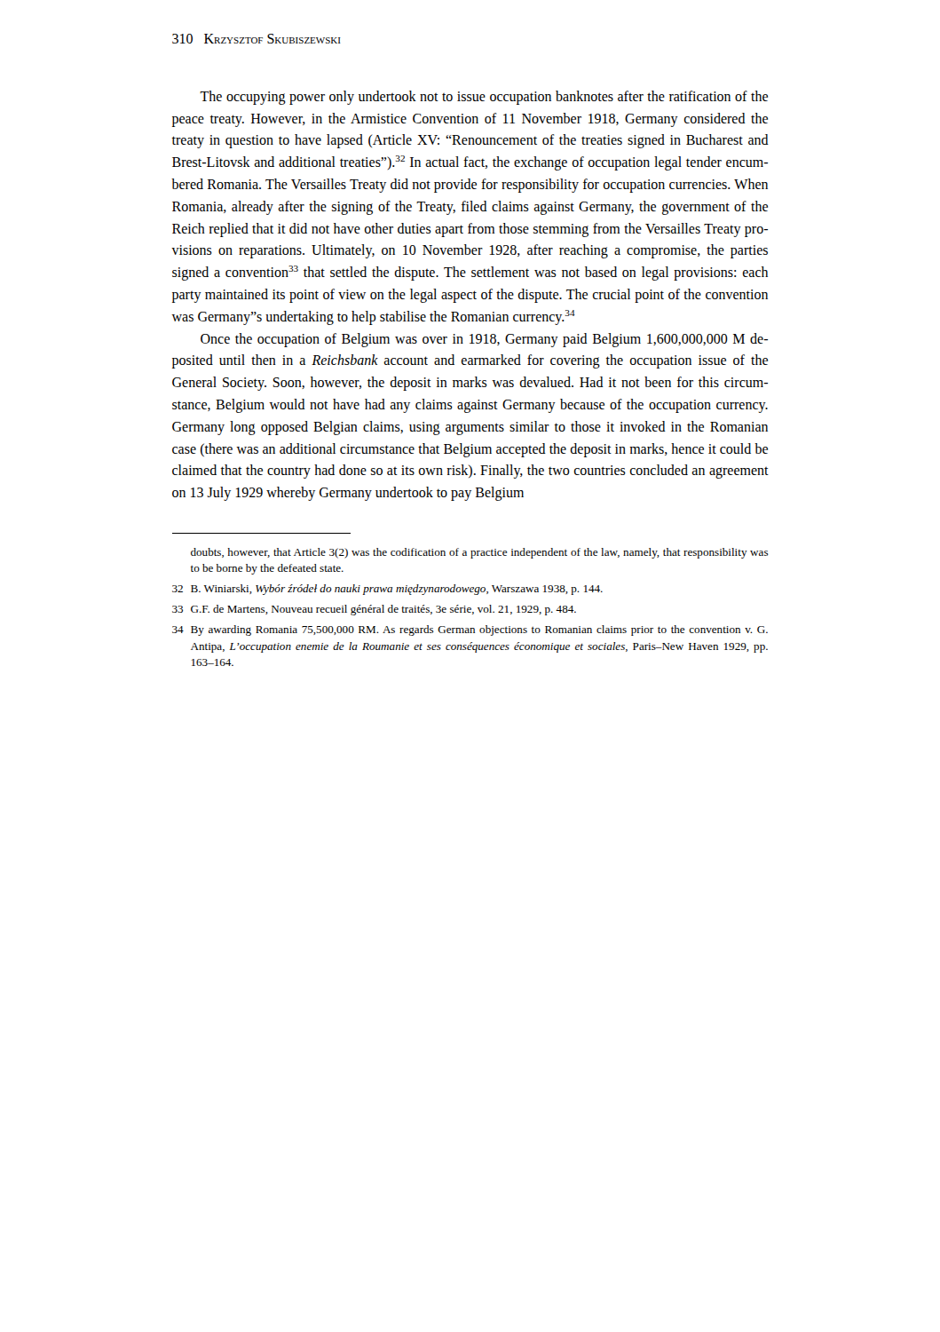310 Krzysztof Skubiszewski
The occupying power only undertook not to issue occupation banknotes after the ratification of the peace treaty. However, in the Armistice Convention of 11 November 1918, Germany considered the treaty in question to have lapsed (Article XV: “Renouncement of the treaties signed in Bucharest and Brest-Litovsk and additional treaties”).32 In actual fact, the exchange of occupation legal tender encumbered Romania. The Versailles Treaty did not provide for responsibility for occupation currencies. When Romania, already after the signing of the Treaty, filed claims against Germany, the government of the Reich replied that it did not have other duties apart from those stemming from the Versailles Treaty provisions on reparations. Ultimately, on 10 November 1928, after reaching a compromise, the parties signed a convention33 that settled the dispute. The settlement was not based on legal provisions: each party maintained its point of view on the legal aspect of the dispute. The crucial point of the convention was Germany”s undertaking to help stabilise the Romanian currency.34
Once the occupation of Belgium was over in 1918, Germany paid Belgium 1,600,000,000 M deposited until then in a Reichsbank account and earmarked for covering the occupation issue of the General Society. Soon, however, the deposit in marks was devalued. Had it not been for this circumstance, Belgium would not have had any claims against Germany because of the occupation currency. Germany long opposed Belgian claims, using arguments similar to those it invoked in the Romanian case (there was an additional circumstance that Belgium accepted the deposit in marks, hence it could be claimed that the country had done so at its own risk). Finally, the two countries concluded an agreement on 13 July 1929 whereby Germany undertook to pay Belgium
doubts, however, that Article 3(2) was the codification of a practice independent of the law, namely, that responsibility was to be borne by the defeated state.
32 B. Winiarski, Wybór źródeł do nauki prawa międzynarodowego, Warszawa 1938, p. 144.
33 G.F. de Martens, Nouveau recueil général de traités, 3e série, vol. 21, 1929, p. 484.
34 By awarding Romania 75,500,000 RM. As regards German objections to Romanian claims prior to the convention v. G. Antipa, L’occupation enemie de la Roumanie et ses conséquences économique et sociales, Paris–New Haven 1929, pp. 163–164.